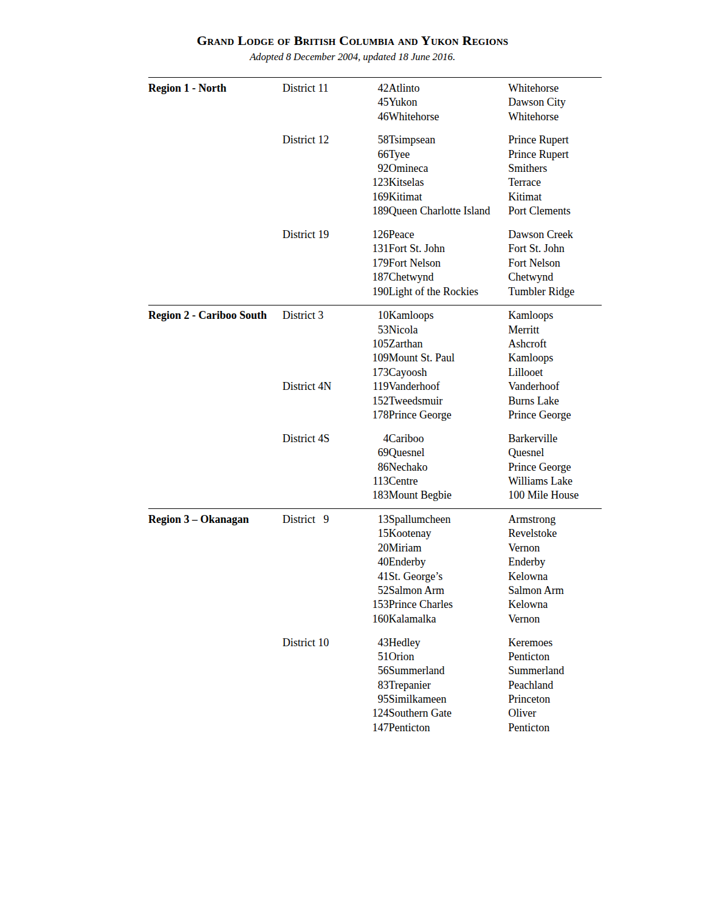Grand Lodge of British Columbia and Yukon Regions
Adopted 8 December 2004, updated 18 June 2016.
| Region 1 - North | District 11 | 42 | Atlinto | Whitehorse |
| | | 45 | Yukon | Dawson City |
| | | 46 | Whitehorse | Whitehorse |
| | District 12 | 58 | Tsimpsean | Prince Rupert |
| | | 66 | Tyee | Prince Rupert |
| | | 92 | Omineca | Smithers |
| | | 123 | Kitselas | Terrace |
| | | 169 | Kitimat | Kitimat |
| | | 189 | Queen Charlotte Island | Port Clements |
| | District 19 | 126 | Peace | Dawson Creek |
| | | 131 | Fort St. John | Fort St. John |
| | | 179 | Fort Nelson | Fort Nelson |
| | | 187 | Chetwynd | Chetwynd |
| | | 190 | Light of the Rockies | Tumbler Ridge |
| Region 2 - Cariboo South | District 3 | 10 | Kamloops | Kamloops |
| | | 53 | Nicola | Merritt |
| | | 105 | Zarthan | Ashcroft |
| | | 109 | Mount St. Paul | Kamloops |
| | | 173 | Cayoosh | Lillooet |
| | District 4N | 119 | Vanderhoof | Vanderhoof |
| | | 152 | Tweedsmuir | Burns Lake |
| | | 178 | Prince George | Prince George |
| | District 4S | 4 | Cariboo | Barkerville |
| | | 69 | Quesnel | Quesnel |
| | | 86 | Nechako | Prince George |
| | | 113 | Centre | Williams Lake |
| | | 183 | Mount Begbie | 100 Mile House |
| Region 3 – Okanagan | District 9 | 13 | Spallumcheen | Armstrong |
| | | 15 | Kootenay | Revelstoke |
| | | 20 | Miriam | Vernon |
| | | 40 | Enderby | Enderby |
| | | 41 | St. George’s | Kelowna |
| | | 52 | Salmon Arm | Salmon Arm |
| | | 153 | Prince Charles | Kelowna |
| | | 160 | Kalamalka | Vernon |
| | District 10 | 43 | Hedley | Keremoes |
| | | 51 | Orion | Penticton |
| | | 56 | Summerland | Summerland |
| | | 83 | Trepanier | Peachland |
| | | 95 | Similkameen | Princeton |
| | | 124 | Southern Gate | Oliver |
| | | 147 | Penticton | Penticton |